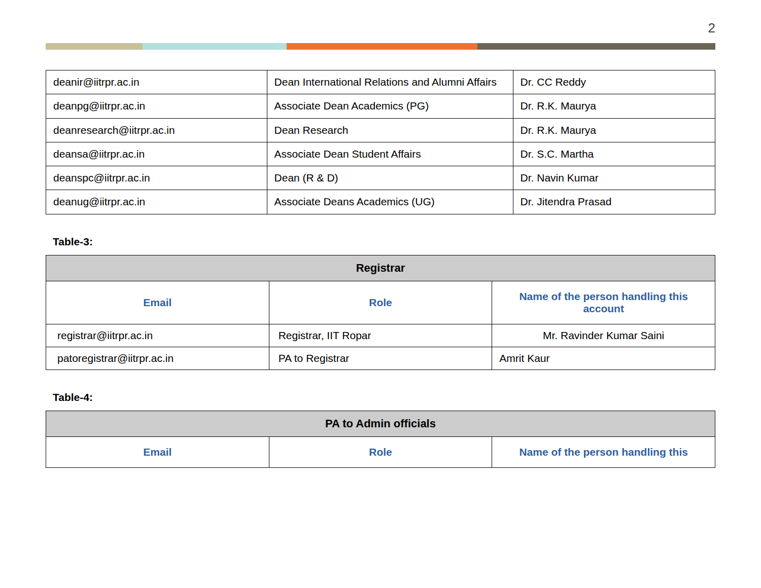2
| deanir@iitrpr.ac.in | Dean International Relations and Alumni Affairs | Dr. CC Reddy |
| deanpg@iitrpr.ac.in | Associate Dean Academics (PG) | Dr. R.K. Maurya |
| deanresearch@iitrpr.ac.in | Dean Research | Dr. R.K. Maurya |
| deansa@iitrpr.ac.in | Associate Dean Student Affairs | Dr. S.C. Martha |
| deanspc@iitrpr.ac.in | Dean (R & D) | Dr. Navin Kumar |
| deanug@iitrpr.ac.in | Associate Deans Academics (UG) | Dr. Jitendra Prasad |
Table-3:
| Registrar |
| --- |
| Email | Role | Name of the person handling this account |
| registrar@iitrpr.ac.in | Registrar, IIT Ropar | Mr. Ravinder Kumar Saini |
| patoregistrar@iitrpr.ac.in | PA to Registrar | Amrit Kaur |
Table-4:
| PA to Admin officials |
| --- |
| Email | Role | Name of the person handling this |